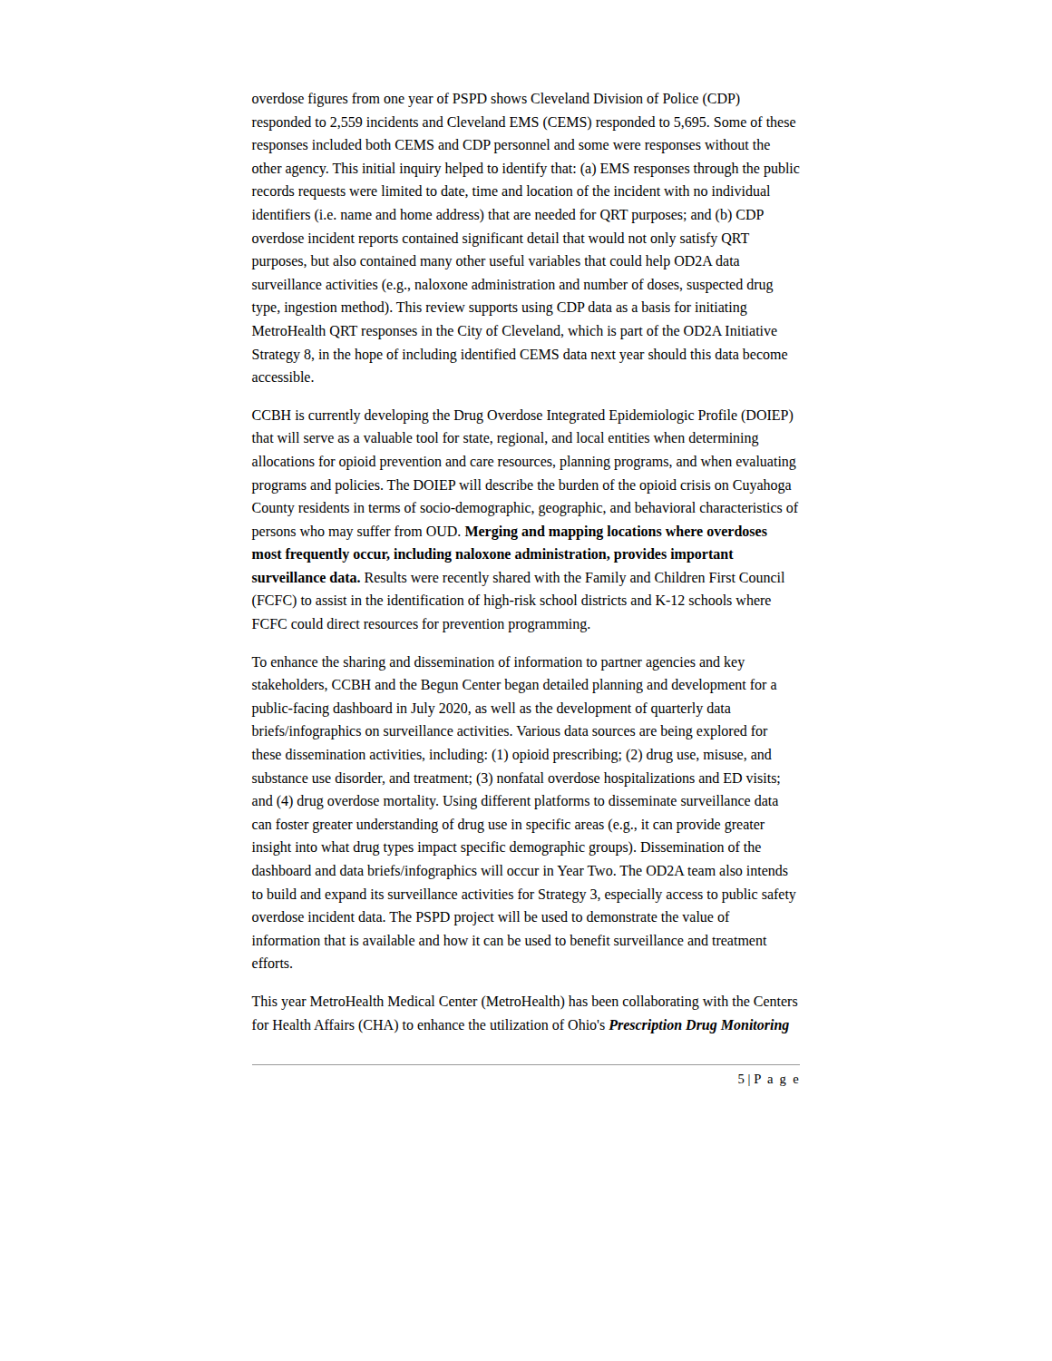overdose figures from one year of PSPD shows Cleveland Division of Police (CDP) responded to 2,559 incidents and Cleveland EMS (CEMS) responded to 5,695. Some of these responses included both CEMS and CDP personnel and some were responses without the other agency. This initial inquiry helped to identify that: (a) EMS responses through the public records requests were limited to date, time and location of the incident with no individual identifiers (i.e. name and home address) that are needed for QRT purposes; and (b) CDP overdose incident reports contained significant detail that would not only satisfy QRT purposes, but also contained many other useful variables that could help OD2A data surveillance activities (e.g., naloxone administration and number of doses, suspected drug type, ingestion method). This review supports using CDP data as a basis for initiating MetroHealth QRT responses in the City of Cleveland, which is part of the OD2A Initiative Strategy 8, in the hope of including identified CEMS data next year should this data become accessible.
CCBH is currently developing the Drug Overdose Integrated Epidemiologic Profile (DOIEP) that will serve as a valuable tool for state, regional, and local entities when determining allocations for opioid prevention and care resources, planning programs, and when evaluating programs and policies. The DOIEP will describe the burden of the opioid crisis on Cuyahoga County residents in terms of socio-demographic, geographic, and behavioral characteristics of persons who may suffer from OUD. Merging and mapping locations where overdoses most frequently occur, including naloxone administration, provides important surveillance data. Results were recently shared with the Family and Children First Council (FCFC) to assist in the identification of high-risk school districts and K-12 schools where FCFC could direct resources for prevention programming.
To enhance the sharing and dissemination of information to partner agencies and key stakeholders, CCBH and the Begun Center began detailed planning and development for a public-facing dashboard in July 2020, as well as the development of quarterly data briefs/infographics on surveillance activities. Various data sources are being explored for these dissemination activities, including: (1) opioid prescribing; (2) drug use, misuse, and substance use disorder, and treatment; (3) nonfatal overdose hospitalizations and ED visits; and (4) drug overdose mortality. Using different platforms to disseminate surveillance data can foster greater understanding of drug use in specific areas (e.g., it can provide greater insight into what drug types impact specific demographic groups). Dissemination of the dashboard and data briefs/infographics will occur in Year Two. The OD2A team also intends to build and expand its surveillance activities for Strategy 3, especially access to public safety overdose incident data. The PSPD project will be used to demonstrate the value of information that is available and how it can be used to benefit surveillance and treatment efforts.
This year MetroHealth Medical Center (MetroHealth) has been collaborating with the Centers for Health Affairs (CHA) to enhance the utilization of Ohio's Prescription Drug Monitoring
5 | P a g e